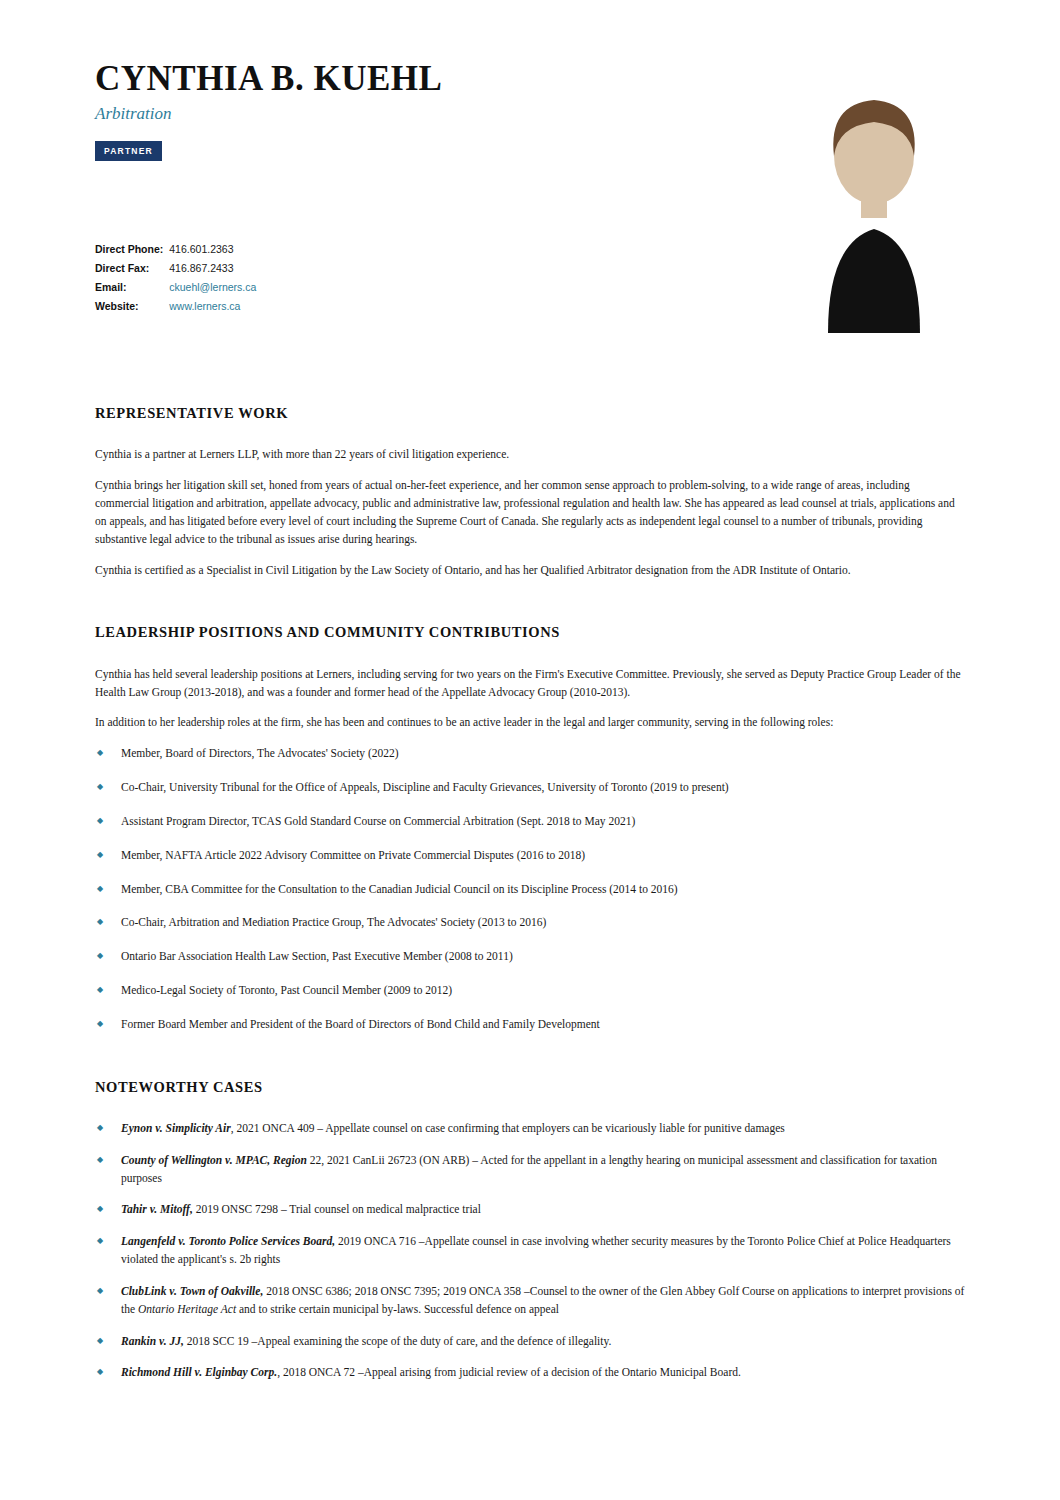CYNTHIA B. KUEHL
Arbitration
PARTNER
| Direct Phone: | 416.601.2363 |
| Direct Fax: | 416.867.2433 |
| Email: | ckuehl@lerners.ca |
| Website: | www.lerners.ca |
Representative Work
Cynthia is a partner at Lerners LLP, with more than 22 years of civil litigation experience.
Cynthia brings her litigation skill set, honed from years of actual on-her-feet experience, and her common sense approach to problem-solving, to a wide range of areas, including commercial litigation and arbitration, appellate advocacy, public and administrative law, professional regulation and health law. She has appeared as lead counsel at trials, applications and on appeals, and has litigated before every level of court including the Supreme Court of Canada. She regularly acts as independent legal counsel to a number of tribunals, providing substantive legal advice to the tribunal as issues arise during hearings.
Cynthia is certified as a Specialist in Civil Litigation by the Law Society of Ontario, and has her Qualified Arbitrator designation from the ADR Institute of Ontario.
Leadership Positions and Community Contributions
Cynthia has held several leadership positions at Lerners, including serving for two years on the Firm's Executive Committee. Previously, she served as Deputy Practice Group Leader of the Health Law Group (2013-2018), and was a founder and former head of the Appellate Advocacy Group (2010-2013).
In addition to her leadership roles at the firm, she has been and continues to be an active leader in the legal and larger community, serving in the following roles:
Member, Board of Directors, The Advocates' Society (2022)
Co-Chair, University Tribunal for the Office of Appeals, Discipline and Faculty Grievances, University of Toronto (2019 to present)
Assistant Program Director, TCAS Gold Standard Course on Commercial Arbitration (Sept. 2018 to May 2021)
Member, NAFTA Article 2022 Advisory Committee on Private Commercial Disputes (2016 to 2018)
Member, CBA Committee for the Consultation to the Canadian Judicial Council on its Discipline Process (2014 to 2016)
Co-Chair, Arbitration and Mediation Practice Group, The Advocates' Society (2013 to 2016)
Ontario Bar Association Health Law Section, Past Executive Member (2008 to 2011)
Medico-Legal Society of Toronto, Past Council Member (2009 to 2012)
Former Board Member and President of the Board of Directors of Bond Child and Family Development
Noteworthy Cases
Eynon v. Simplicity Air, 2021 ONCA 409 – Appellate counsel on case confirming that employers can be vicariously liable for punitive damages
County of Wellington v. MPAC, Region 22, 2021 CanLii 26723 (ON ARB) – Acted for the appellant in a lengthy hearing on municipal assessment and classification for taxation purposes
Tahir v. Mitoff, 2019 ONSC 7298 – Trial counsel on medical malpractice trial
Langenfeld v. Toronto Police Services Board, 2019 ONCA 716 –Appellate counsel in case involving whether security measures by the Toronto Police Chief at Police Headquarters violated the applicant's s. 2b rights
ClubLink v. Town of Oakville, 2018 ONSC 6386; 2018 ONSC 7395; 2019 ONCA 358 –Counsel to the owner of the Glen Abbey Golf Course on applications to interpret provisions of the Ontario Heritage Act and to strike certain municipal by-laws. Successful defence on appeal
Rankin v. JJ, 2018 SCC 19 –Appeal examining the scope of the duty of care, and the defence of illegality.
Richmond Hill v. Elginbay Corp., 2018 ONCA 72 –Appeal arising from judicial review of a decision of the Ontario Municipal Board.